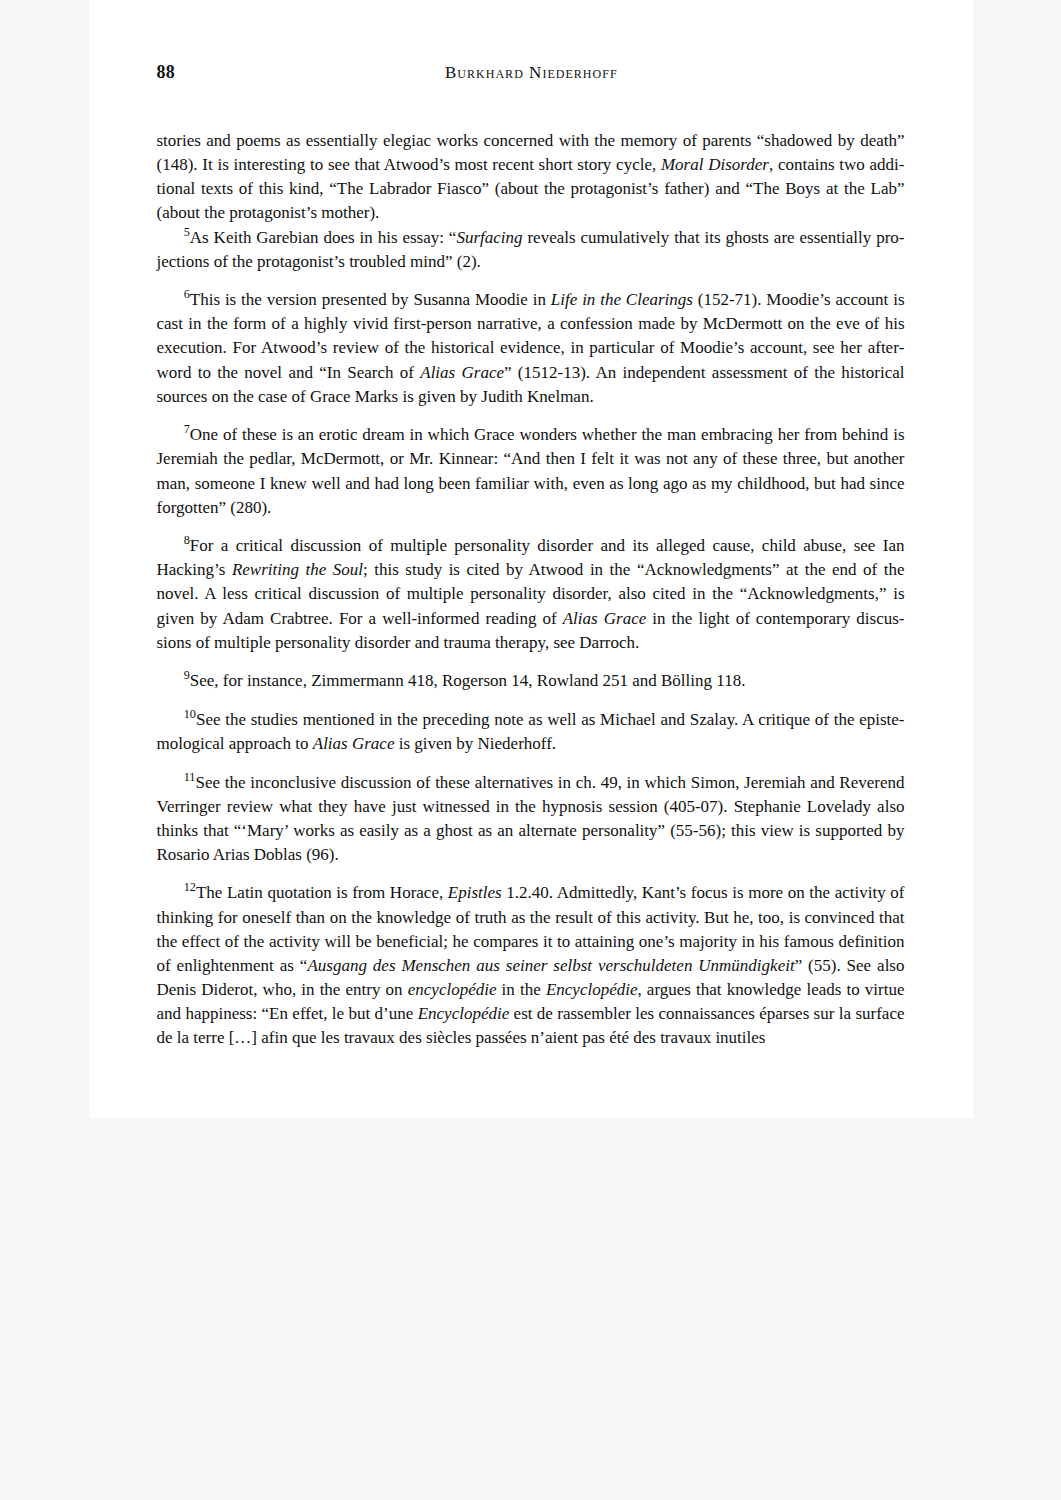88 Burkhard Niederhoff
stories and poems as essentially elegiac works concerned with the memory of parents “shadowed by death” (148). It is interesting to see that Atwood’s most recent short story cycle, Moral Disorder, contains two additional texts of this kind, “The Labrador Fiasco” (about the protagonist’s father) and “The Boys at the Lab” (about the protagonist’s mother).
5As Keith Garebian does in his essay: “Surfacing reveals cumulatively that its ghosts are essentially projections of the protagonist’s troubled mind” (2).
6This is the version presented by Susanna Moodie in Life in the Clearings (152-71). Moodie’s account is cast in the form of a highly vivid first-person narrative, a confession made by McDermott on the eve of his execution. For Atwood’s review of the historical evidence, in particular of Moodie’s account, see her afterword to the novel and “In Search of Alias Grace” (1512-13). An independent assessment of the historical sources on the case of Grace Marks is given by Judith Knelman.
7One of these is an erotic dream in which Grace wonders whether the man embracing her from behind is Jeremiah the pedlar, McDermott, or Mr. Kinnear: “And then I felt it was not any of these three, but another man, someone I knew well and had long been familiar with, even as long ago as my childhood, but had since forgotten” (280).
8For a critical discussion of multiple personality disorder and its alleged cause, child abuse, see Ian Hacking’s Rewriting the Soul; this study is cited by Atwood in the “Acknowledgments” at the end of the novel. A less critical discussion of multiple personality disorder, also cited in the “Acknowledgments,” is given by Adam Crabtree. For a well-informed reading of Alias Grace in the light of contemporary discussions of multiple personality disorder and trauma therapy, see Darroch.
9See, for instance, Zimmermann 418, Rogerson 14, Rowland 251 and Bölling 118.
10See the studies mentioned in the preceding note as well as Michael and Szalay. A critique of the epistemological approach to Alias Grace is given by Niederhoff.
11See the inconclusive discussion of these alternatives in ch. 49, in which Simon, Jeremiah and Reverend Verringer review what they have just witnessed in the hypnosis session (405-07). Stephanie Lovelady also thinks that “‘Mary’ works as easily as a ghost as an alternate personality” (55-56); this view is supported by Rosario Arias Doblas (96).
12The Latin quotation is from Horace, Epistles 1.2.40. Admittedly, Kant’s focus is more on the activity of thinking for oneself than on the knowledge of truth as the result of this activity. But he, too, is convinced that the effect of the activity will be beneficial; he compares it to attaining one’s majority in his famous definition of enlightenment as “Ausgang des Menschen aus seiner selbst verschuldeten Unmündigkeit” (55). See also Denis Diderot, who, in the entry on encyclopédie in the Encyclopédie, argues that knowledge leads to virtue and happiness: “En effet, le but d’une Encyclopédie est de rassembler les connaissances éparses sur la surface de la terre […] afin que les travaux des siècles passées n’aient pas été des travaux inutiles